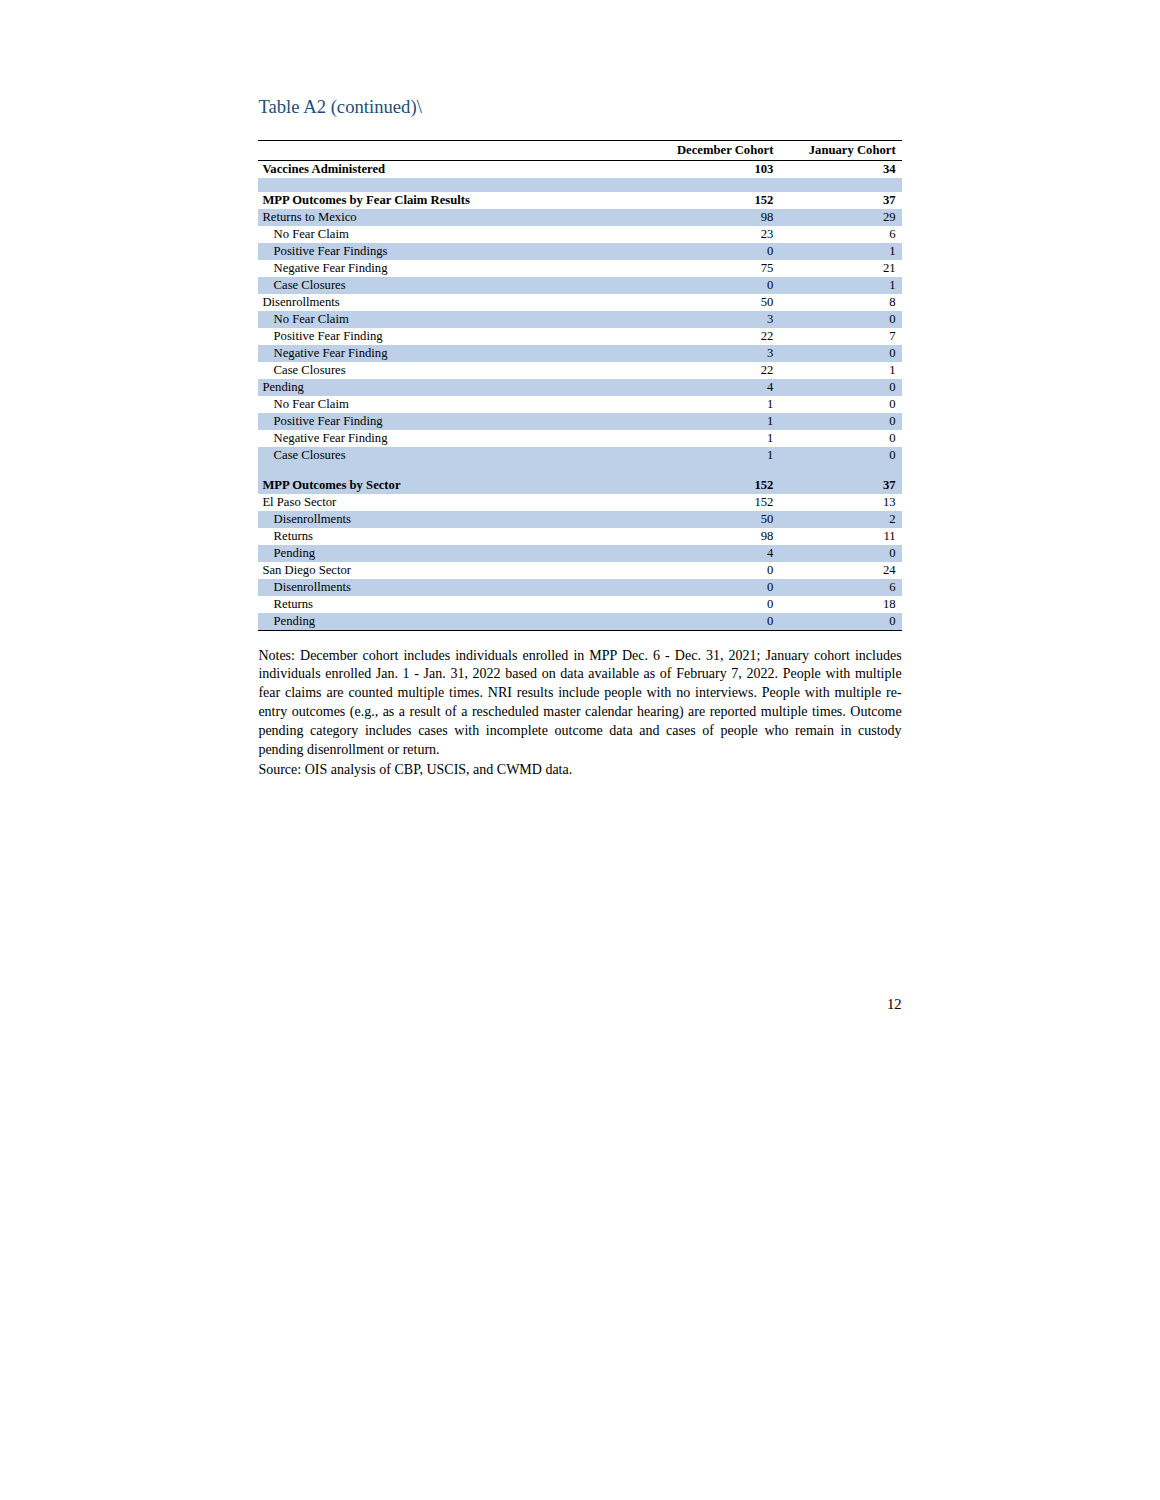Table A2 (continued)\
| | December Cohort | January Cohort |
| --- | --- | --- |
| Vaccines Administered | 103 | 34 |
| MPP Outcomes by Fear Claim Results | 152 | 37 |
| Returns to Mexico | 98 | 29 |
| No Fear Claim | 23 | 6 |
| Positive Fear Findings | 0 | 1 |
| Negative Fear Finding | 75 | 21 |
| Case Closures | 0 | 1 |
| Disenrollments | 50 | 8 |
| No Fear Claim | 3 | 0 |
| Positive Fear Finding | 22 | 7 |
| Negative Fear Finding | 3 | 0 |
| Case Closures | 22 | 1 |
| Pending | 4 | 0 |
| No Fear Claim | 1 | 0 |
| Positive Fear Finding | 1 | 0 |
| Negative Fear Finding | 1 | 0 |
| Case Closures | 1 | 0 |
| MPP Outcomes by Sector | 152 | 37 |
| El Paso Sector | 152 | 13 |
| Disenrollments | 50 | 2 |
| Returns | 98 | 11 |
| Pending | 4 | 0 |
| San Diego Sector | 0 | 24 |
| Disenrollments | 0 | 6 |
| Returns | 0 | 18 |
| Pending | 0 | 0 |
Notes: December cohort includes individuals enrolled in MPP Dec. 6 - Dec. 31, 2021; January cohort includes individuals enrolled Jan. 1 - Jan. 31, 2022 based on data available as of February 7, 2022. People with multiple fear claims are counted multiple times. NRI results include people with no interviews. People with multiple re-entry outcomes (e.g., as a result of a rescheduled master calendar hearing) are reported multiple times. Outcome pending category includes cases with incomplete outcome data and cases of people who remain in custody pending disenrollment or return. Source: OIS analysis of CBP, USCIS, and CWMD data.
12